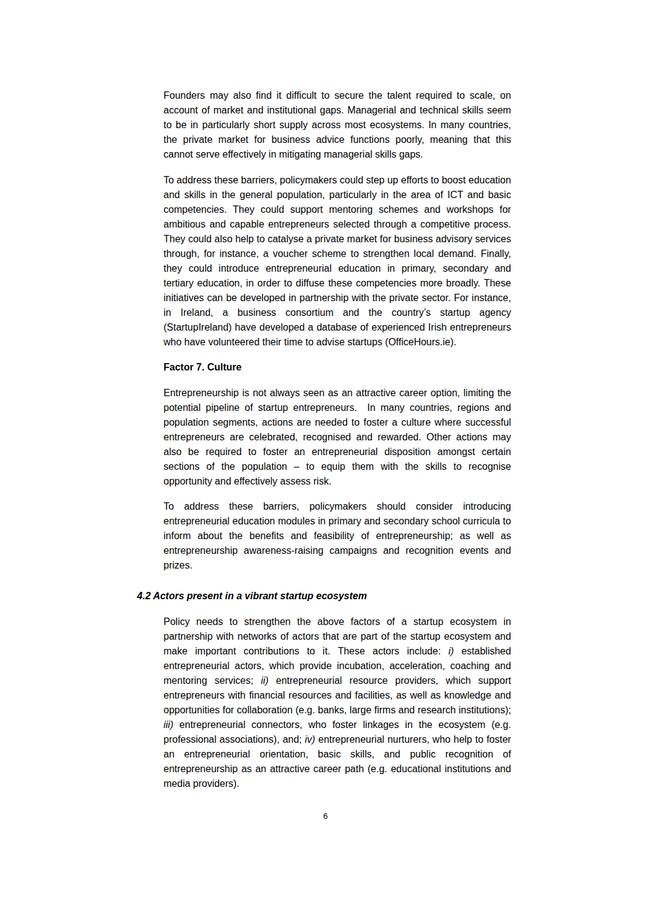Founders may also find it difficult to secure the talent required to scale, on account of market and institutional gaps. Managerial and technical skills seem to be in particularly short supply across most ecosystems. In many countries, the private market for business advice functions poorly, meaning that this cannot serve effectively in mitigating managerial skills gaps.
To address these barriers, policymakers could step up efforts to boost education and skills in the general population, particularly in the area of ICT and basic competencies. They could support mentoring schemes and workshops for ambitious and capable entrepreneurs selected through a competitive process. They could also help to catalyse a private market for business advisory services through, for instance, a voucher scheme to strengthen local demand. Finally, they could introduce entrepreneurial education in primary, secondary and tertiary education, in order to diffuse these competencies more broadly. These initiatives can be developed in partnership with the private sector. For instance, in Ireland, a business consortium and the country’s startup agency (StartupIreland) have developed a database of experienced Irish entrepreneurs who have volunteered their time to advise startups (OfficeHours.ie).
Factor 7. Culture
Entrepreneurship is not always seen as an attractive career option, limiting the potential pipeline of startup entrepreneurs. In many countries, regions and population segments, actions are needed to foster a culture where successful entrepreneurs are celebrated, recognised and rewarded. Other actions may also be required to foster an entrepreneurial disposition amongst certain sections of the population – to equip them with the skills to recognise opportunity and effectively assess risk.
To address these barriers, policymakers should consider introducing entrepreneurial education modules in primary and secondary school curricula to inform about the benefits and feasibility of entrepreneurship; as well as entrepreneurship awareness-raising campaigns and recognition events and prizes.
4.2 Actors present in a vibrant startup ecosystem
Policy needs to strengthen the above factors of a startup ecosystem in partnership with networks of actors that are part of the startup ecosystem and make important contributions to it. These actors include: i) established entrepreneurial actors, which provide incubation, acceleration, coaching and mentoring services; ii) entrepreneurial resource providers, which support entrepreneurs with financial resources and facilities, as well as knowledge and opportunities for collaboration (e.g. banks, large firms and research institutions); iii) entrepreneurial connectors, who foster linkages in the ecosystem (e.g. professional associations), and; iv) entrepreneurial nurturers, who help to foster an entrepreneurial orientation, basic skills, and public recognition of entrepreneurship as an attractive career path (e.g. educational institutions and media providers).
6